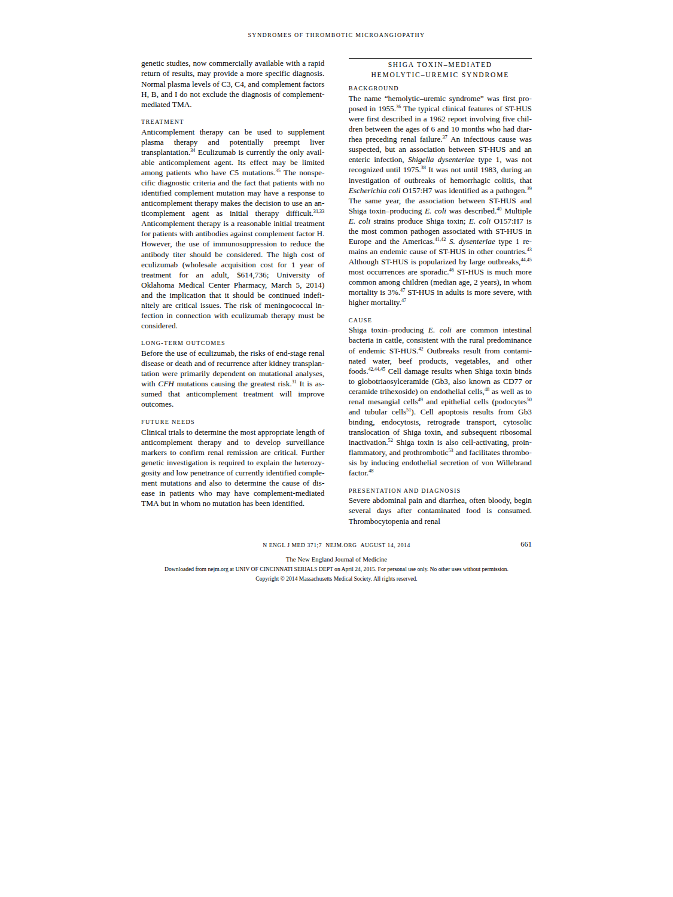Syndromes of Thrombotic Microangiopathy
genetic studies, now commercially available with a rapid return of results, may provide a more specific diagnosis. Normal plasma levels of C3, C4, and complement factors H, B, and I do not exclude the diagnosis of complement-mediated TMA.
Treatment
Anticomplement therapy can be used to supplement plasma therapy and potentially preempt liver transplantation.34 Eculizumab is currently the only available anticomplement agent. Its effect may be limited among patients who have C5 mutations.35 The nonspecific diagnostic criteria and the fact that patients with no identified complement mutation may have a response to anticomplement therapy makes the decision to use an anticomplement agent as initial therapy difficult.31,33 Anticomplement therapy is a reasonable initial treatment for patients with antibodies against complement factor H. However, the use of immunosuppression to reduce the antibody titer should be considered. The high cost of eculizumab (wholesale acquisition cost for 1 year of treatment for an adult, $614,736; University of Oklahoma Medical Center Pharmacy, March 5, 2014) and the implication that it should be continued indefinitely are critical issues. The risk of meningococcal infection in connection with eculizumab therapy must be considered.
Long-Term Outcomes
Before the use of eculizumab, the risks of end-stage renal disease or death and of recurrence after kidney transplantation were primarily dependent on mutational analyses, with CFH mutations causing the greatest risk.31 It is assumed that anticomplement treatment will improve outcomes.
Future Needs
Clinical trials to determine the most appropriate length of anticomplement therapy and to develop surveillance markers to confirm renal remission are critical. Further genetic investigation is required to explain the heterozygosity and low penetrance of currently identified complement mutations and also to determine the cause of disease in patients who may have complement-mediated TMA but in whom no mutation has been identified.
Shiga Toxin–Mediated
Hemolytic–Uremic Syndrome
Background
The name “hemolytic–uremic syndrome” was first proposed in 1955.36 The typical clinical features of ST-HUS were first described in a 1962 report involving five children between the ages of 6 and 10 months who had diarrhea preceding renal failure.37 An infectious cause was suspected, but an association between ST-HUS and an enteric infection, Shigella dysenteriae type 1, was not recognized until 1975.38 It was not until 1983, during an investigation of outbreaks of hemorrhagic colitis, that Escherichia coli O157:H7 was identified as a pathogen.39 The same year, the association between ST-HUS and Shiga toxin–producing E. coli was described.40 Multiple E. coli strains produce Shiga toxin; E. coli O157:H7 is the most common pathogen associated with ST-HUS in Europe and the Americas.41,42 S. dysenteriae type 1 remains an endemic cause of ST-HUS in other countries.43 Although ST-HUS is popularized by large outbreaks,44,45 most occurrences are sporadic.46 ST-HUS is much more common among children (median age, 2 years), in whom mortality is 3%.47 ST-HUS in adults is more severe, with higher mortality.47
Cause
Shiga toxin–producing E. coli are common intestinal bacteria in cattle, consistent with the rural predominance of endemic ST-HUS.42 Outbreaks result from contaminated water, beef products, vegetables, and other foods.42,44,45 Cell damage results when Shiga toxin binds to globotriaosylceramide (Gb3, also known as CD77 or ceramide trihexoside) on endothelial cells,48 as well as to renal mesangial cells49 and epithelial cells (podocytes50 and tubular cells51). Cell apoptosis results from Gb3 binding, endocytosis, retrograde transport, cytosolic translocation of Shiga toxin, and subsequent ribosomal inactivation.52 Shiga toxin is also cell-activating, proinflammatory, and prothrombotic53 and facilitates thrombosis by inducing endothelial secretion of von Willebrand factor.48
Presentation and Diagnosis
Severe abdominal pain and diarrhea, often bloody, begin several days after contaminated food is consumed. Thrombocytopenia and renal
N Engl J Med 371;7 nejm.org August 14, 2014661
The New England Journal of Medicine
Downloaded from nejm.org at UNIV OF CINCINNATI SERIALS DEPT on April 24, 2015. For personal use only. No other uses without permission.
Copyright © 2014 Massachusetts Medical Society. All rights reserved.